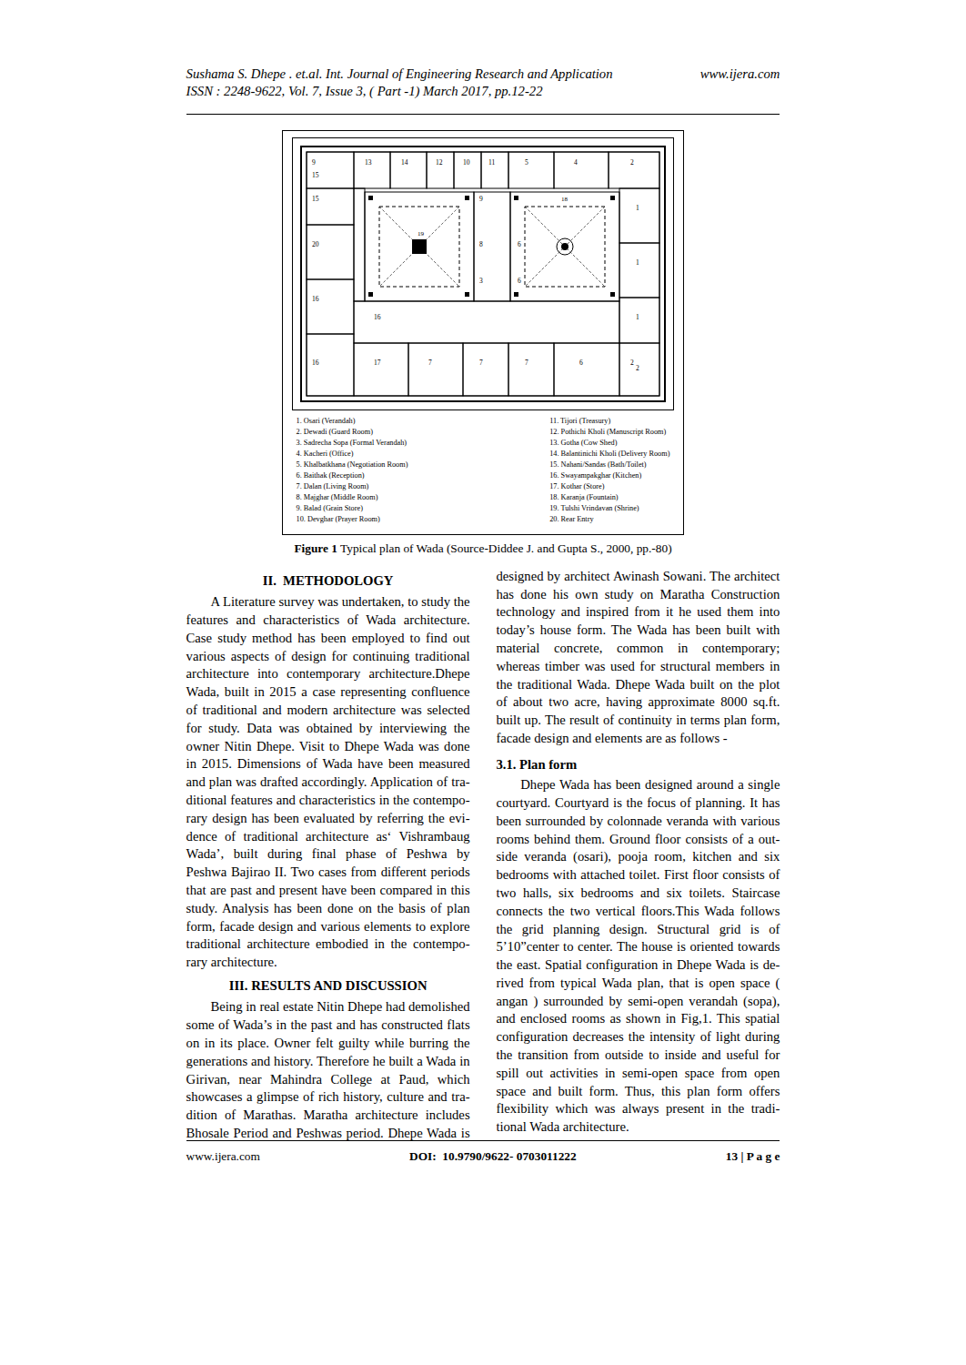www.ijera.com Sushama S. Dhepe . et.al. Int. Journal of Engineering Research and Application ISSN : 2248-9622, Vol. 7, Issue 3, ( Part -1) March 2017, pp.12-22
19 18 9 15 15 20 16 16 13 14 12 10 11 5 4 2 1 1 1 2 8 3 6 6 17 7 7 7 6 2 9 16
1. Osari (Verandah)
2. Dewadi (Guard Room)
3. Sadrecha Sopa (Formal Verandah)
4. Kacheri (Office)
5. Khalbatkhana (Negotiation Room)
6. Baithak (Reception)
7. Dalan (Living Room)
8. Majghar (Middle Room)
9. Balad (Grain Store)
10. Devghar (Prayer Room)
11. Tijori (Treasury)
12. Pothichi Kholi (Manuscript Room)
13. Gotha (Cow Shed)
14. Balantinichi Kholi (Delivery Room)
15. Nahani/Sandas (Bath/Toilet)
16. Swayampakghar (Kitchen)
17. Kothar (Store)
18. Karanja (Fountain)
19. Tulshi Vrindavan (Shrine)
20. Rear Entry
Figure 1 Typical plan of Wada (Source-Diddee J. and Gupta S., 2000, pp.-80)
II. Methodology
A Literature survey was undertaken, to study the features and characteristics of Wada architecture. Case study method has been employed to find out various aspects of design for continuing traditional architecture into contemporary architecture.Dhepe Wada, built in 2015 a case representing confluence of traditional and modern architecture was selected for study. Data was obtained by interviewing the owner Nitin Dhepe. Visit to Dhepe Wada was done in 2015. Dimensions of Wada have been measured and plan was drafted accordingly. Application of traditional features and characteristics in the contemporary design has been evaluated by referring the evidence of traditional architecture as‘ Vishrambaug Wada’, built during final phase of Peshwa by Peshwa Bajirao II. Two cases from different periods that are past and present have been compared in this study. Analysis has been done on the basis of plan form, facade design and various elements to explore traditional architecture embodied in the contemporary architecture.
III. Results and Discussion
Being in real estate Nitin Dhepe had demolished some of Wada’s in the past and has constructed flats on in its place. Owner felt guilty while burring the generations and history. Therefore he built a Wada in Girivan, near Mahindra College at Paud, which showcases a glimpse of rich history, culture and tradition of Marathas. Maratha architecture includes Bhosale Period and Peshwas period. Dhepe Wada is designed by architect Awinash Sowani. The architect has done his own study on Maratha Construction technology and inspired from it he used them into today’s house form. The Wada has been built with material concrete, common in contemporary; whereas timber was used for structural members in the traditional Wada. Dhepe Wada built on the plot of about two acre, having approximate 8000 sq.ft. built up. The result of continuity in terms plan form, facade design and elements are as follows -
3.1. Plan form
Dhepe Wada has been designed around a single courtyard. Courtyard is the focus of planning. It has been surrounded by colonnade veranda with various rooms behind them. Ground floor consists of a outside veranda (osari), pooja room, kitchen and six bedrooms with attached toilet. First floor consists of two halls, six bedrooms and six toilets. Staircase connects the two vertical floors.This Wada follows the grid planning design. Structural grid is of 5’10”center to center. The house is oriented towards the east. Spatial configuration in Dhepe Wada is derived from typical Wada plan, that is open space ( angan ) surrounded by semi-open verandah (sopa), and enclosed rooms as shown in Fig,1. This spatial configuration decreases the intensity of light during the transition from outside to inside and useful for spill out activities in semi-open space from open space and built form. Thus, this plan form offers flexibility which was always present in the traditional Wada architecture.
www.ijera.com DOI: 10.9790/9622- 0703011222 13 | P a g e